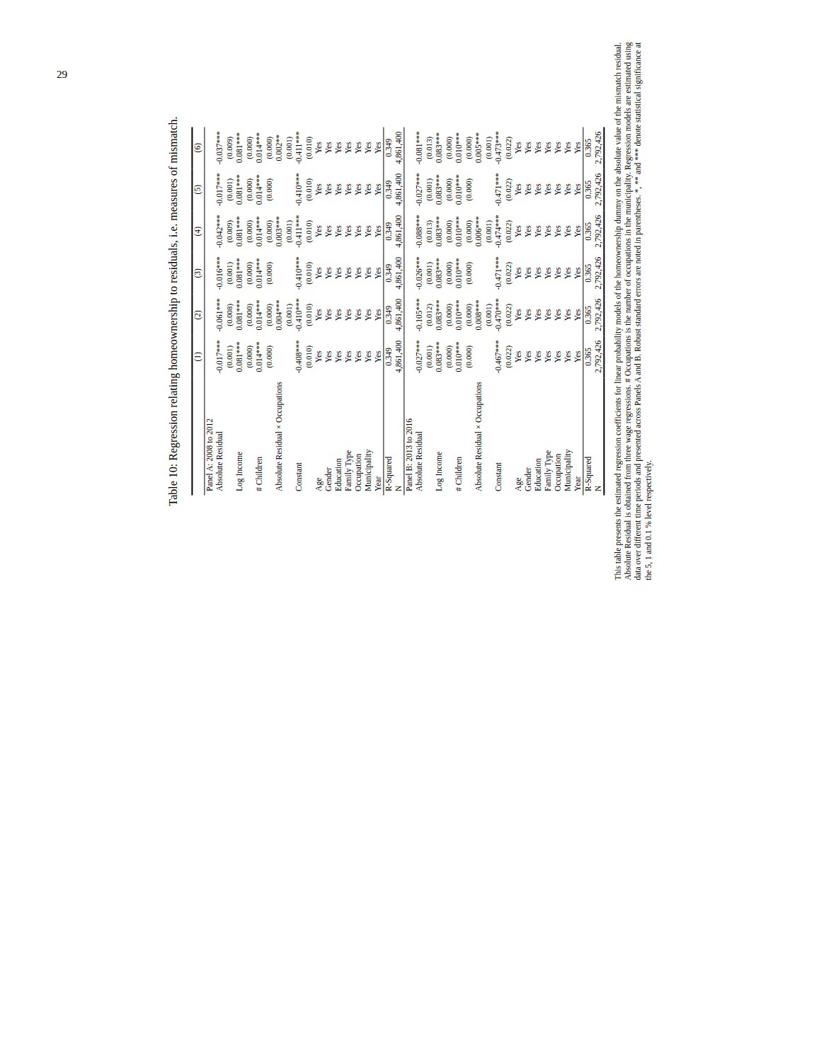29
Table 10: Regression relating homeownership to residuals, i.e. measures of mismatch.
| | (1) | (2) | (3) | (4) | (5) | (6) |
| Panel A: 2008 to 2012 |
| Absolute Residual | -0.017*** | -0.061*** | -0.016*** | -0.042*** | -0.017*** | -0.037*** |
| | (0.001) | (0.008) | (0.001) | (0.009) | (0.001) | (0.009) |
| Log Income | 0.081*** | 0.081*** | 0.081*** | 0.081*** | 0.081*** | 0.081*** |
| | (0.000) | (0.000) | (0.000) | (0.000) | (0.000) | (0.000) |
| # Children | 0.014*** | 0.014*** | 0.014*** | 0.014*** | 0.014*** | 0.014*** |
| | (0.000) | (0.000) | (0.000) | (0.000) | (0.000) | (0.000) |
| Absolute Residual × Occupations | | 0.004*** | | 0.003*** | | 0.002** |
| | | (0.001) | | (0.001) | | (0.001) |
| Constant | -0.408*** | -0.410*** | -0.410*** | -0.411*** | -0.410*** | -0.411*** |
| | (0.010) | (0.010) | (0.010) | (0.010) | (0.010) | (0.010) |
| Age | Yes | Yes | Yes | Yes | Yes | Yes |
| Gender | Yes | Yes | Yes | Yes | Yes | Yes |
| Education | Yes | Yes | Yes | Yes | Yes | Yes |
| Family Type | Yes | Yes | Yes | Yes | Yes | Yes |
| Occupation | Yes | Yes | Yes | Yes | Yes | Yes |
| Municipality | Yes | Yes | Yes | Yes | Yes | Yes |
| Year | Yes | Yes | Yes | Yes | Yes | Yes |
| R-Squared | 0.349 | 0.349 | 0.349 | 0.349 | 0.349 | 0.349 |
| N | 4,861,400 | 4,861,400 | 4,861,400 | 4,861,400 | 4,861,400 | 4,861,400 |
| Panel B: 2013 to 2016 |
| Absolute Residual | -0.027*** | -0.105*** | -0.026*** | -0.088*** | -0.027*** | -0.081*** |
| | (0.001) | (0.012) | (0.001) | (0.013) | (0.001) | (0.013) |
| Log Income | 0.083*** | 0.083*** | 0.083*** | 0.083*** | 0.083*** | 0.083*** |
| | (0.000) | (0.000) | (0.000) | (0.000) | (0.000) | (0.000) |
| # Children | 0.010*** | 0.010*** | 0.010*** | 0.010*** | 0.010*** | 0.010*** |
| | (0.000) | (0.000) | (0.000) | (0.000) | (0.000) | (0.000) |
| Absolute Residual × Occupations | | 0.008*** | | 0.006*** | | 0.005*** |
| | | (0.001) | | (0.001) | | (0.001) |
| Constant | -0.467*** | -0.470*** | -0.471*** | -0.474*** | -0.471*** | -0.473*** |
| | (0.022) | (0.022) | (0.022) | (0.022) | (0.022) | (0.022) |
| Age | Yes | Yes | Yes | Yes | Yes | Yes |
| Gender | Yes | Yes | Yes | Yes | Yes | Yes |
| Education | Yes | Yes | Yes | Yes | Yes | Yes |
| Family Type | Yes | Yes | Yes | Yes | Yes | Yes |
| Occupation | Yes | Yes | Yes | Yes | Yes | Yes |
| Municipality | Yes | Yes | Yes | Yes | Yes | Yes |
| Year | Yes | Yes | Yes | Yes | Yes | Yes |
| R-Squared | 0.365 | 0.365 | 0.365 | 0.365 | 0.365 | 0.365 |
| N | 2,792,426 | 2,792,426 | 2,792,426 | 2,792,426 | 2,792,426 | 2,792,426 |
This table presents the estimated regression coefficients for linear probability models of the homeownership dummy on the absolute value of the mismatch residual. Absolute Residual is obtained from three wage regressions. # Occupations is the number of occupations in the municipality. Regression models are estimated using data over different time periods and presented across Panels A and B. Robust standard errors are noted in parentheses. *, ** and *** denote statistical significance at the 5, 1 and 0.1 % level respectively.